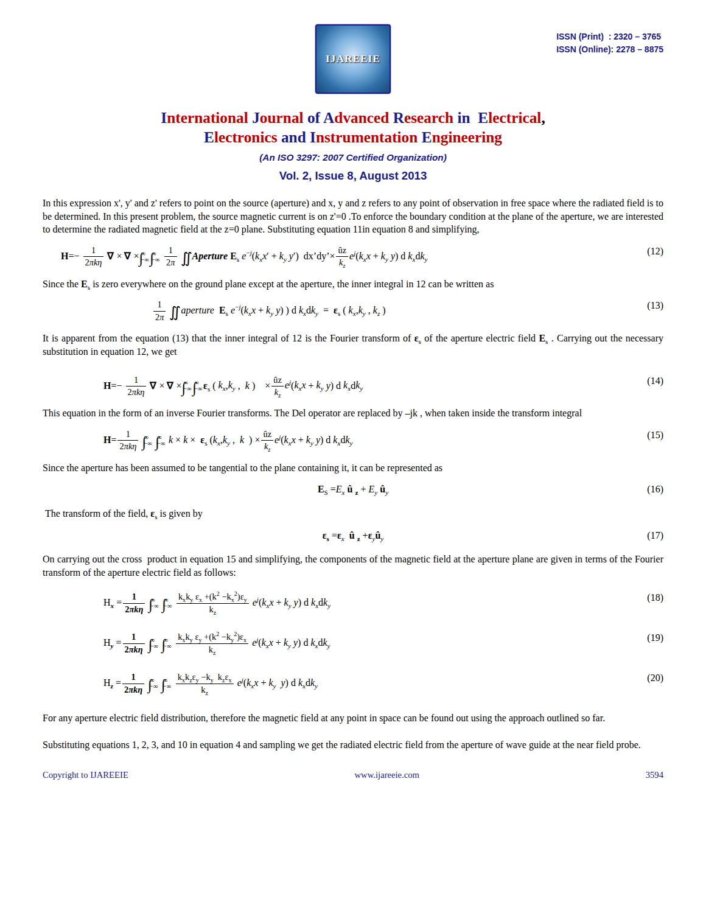ISSN (Print) : 2320 – 3765
ISSN (Online): 2278 – 8875
IJAREEIE
International Journal of Advanced Research in Electrical,
Electronics and Instrumentation Engineering
(An ISO 3297: 2007 Certified Organization)
Vol. 2, Issue 8, August 2013
In this expression x', y' and z' refers to point on the source (aperture) and x, y and z refers to any point of observation in free space where the radiated field is to be determined. In this present problem, the source magnetic current is on z'=0 .To enforce the boundary condition at the plane of the aperture, we are interested to determine the radiated magnetic field at the z=0 plane. Substituting equation 11in equation 8 and simplifying,
H=− 12πkη ∇ × ∇ ×∫∞−∞∫∞−∞ 12π ∬Aperture Es e−j(kxx′ + ky y′) dx’dy’×ûz kz ej(kxx + ky y) d kxdky
(12)
Since the Es is zero everywhere on the ground plane except at the aperture, the inner integral in 12 can be written as
12π ∬aperture Es e−j(kxx + ky y) ) d kxdky = εs ( kx,ky , kz )
(13)
It is apparent from the equation (13) that the inner integral of 12 is the Fourier transform of εs of the aperture electric field Es . Carrying out the necessary substitution in equation 12, we get
H=− 12πkη ∇ × ∇ ×∫∞−∞∫∞−∞εs ( kx,ky , k ) ×ûz kz ej(kxx + ky y) d kxdky
(14)
This equation in the form of an inverse Fourier transforms. The Del operator are replaced by –jk , when taken inside the transform integral
H=12πkη ∫∞−∞ ∫∞−∞ k × k × εs (kx,ky , k ) ×ûz kz ej(kxx + ky y) d kxdky
(15)
Since the aperture has been assumed to be tangential to the plane containing it, it can be represented as
ES =Ex û z + Ey ûy
(16)
The transform of the field, εs is given by
εs =εx û z +εyûy
(17)
On carrying out the cross product in equation 15 and simplifying, the components of the magnetic field at the aperture plane are given in terms of the Fourier transform of the aperture electric field as follows:
Hx =12πkη ∫∞−∞ ∫∞−∞ kxky εx +(k2 −kx2)εy kz ej(kxx + ky y) d kxdky
(18)
Hy =12πkη ∫∞−∞ ∫∞−∞ kxky εy +(k2 −ky2)εx kz ej(kxx + ky y) d kxdky
(19)
Hz =12πkη ∫∞−∞ ∫∞−∞ kxkzεy −ky kzεx kz ej(kxx + ky y) d kxdky
(20)
For any aperture electric field distribution, therefore the magnetic field at any point in space can be found out using the approach outlined so far.
Substituting equations 1, 2, 3, and 10 in equation 4 and sampling we get the radiated electric field from the aperture of wave guide at the near field probe.
Copyright to IJAREEIE www.ijareeie.com 3594